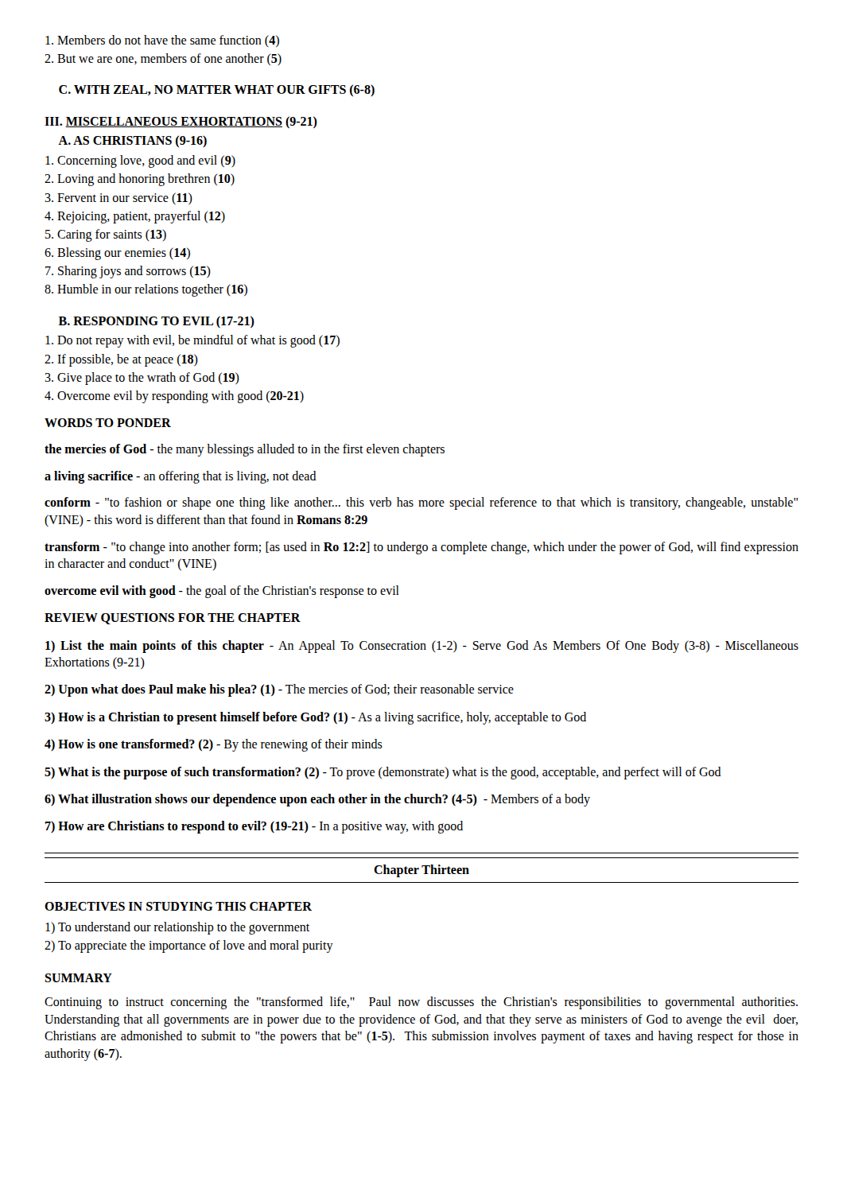1. Members do not have the same function (4)
2. But we are one, members of one another (5)
C. WITH ZEAL, NO MATTER WHAT OUR GIFTS (6-8)
III. MISCELLANEOUS EXHORTATIONS (9-21)
A. AS CHRISTIANS (9-16)
1. Concerning love, good and evil (9)
2. Loving and honoring brethren (10)
3. Fervent in our service (11)
4. Rejoicing, patient, prayerful (12)
5. Caring for saints (13)
6. Blessing our enemies (14)
7. Sharing joys and sorrows (15)
8. Humble in our relations together (16)
B. RESPONDING TO EVIL (17-21)
1. Do not repay with evil, be mindful of what is good (17)
2. If possible, be at peace (18)
3. Give place to the wrath of God (19)
4. Overcome evil by responding with good (20-21)
WORDS TO PONDER
the mercies of God - the many blessings alluded to in the first eleven chapters
a living sacrifice - an offering that is living, not dead
conform - "to fashion or shape one thing like another... this verb has more special reference to that which is transitory, changeable, unstable" (VINE) - this word is different than that found in Romans 8:29
transform - "to change into another form; [as used in Ro 12:2] to undergo a complete change, which under the power of God, will find expression in character and conduct" (VINE)
overcome evil with good - the goal of the Christian's response to evil
REVIEW QUESTIONS FOR THE CHAPTER
1) List the main points of this chapter - An Appeal To Consecration (1-2) - Serve God As Members Of One Body (3-8) - Miscellaneous Exhortations (9-21)
2) Upon what does Paul make his plea? (1) - The mercies of God; their reasonable service
3) How is a Christian to present himself before God? (1) - As a living sacrifice, holy, acceptable to God
4) How is one transformed? (2) - By the renewing of their minds
5) What is the purpose of such transformation? (2) - To prove (demonstrate) what is the good, acceptable, and perfect will of God
6) What illustration shows our dependence upon each other in the church? (4-5) - Members of a body
7) How are Christians to respond to evil? (19-21) - In a positive way, with good
Chapter Thirteen
OBJECTIVES IN STUDYING THIS CHAPTER
1) To understand our relationship to the government
2) To appreciate the importance of love and moral purity
SUMMARY
Continuing to instruct concerning the "transformed life," Paul now discusses the Christian's responsibilities to governmental authorities. Understanding that all governments are in power due to the providence of God, and that they serve as ministers of God to avenge the evil doer, Christians are admonished to submit to "the powers that be" (1-5). This submission involves payment of taxes and having respect for those in authority (6-7).